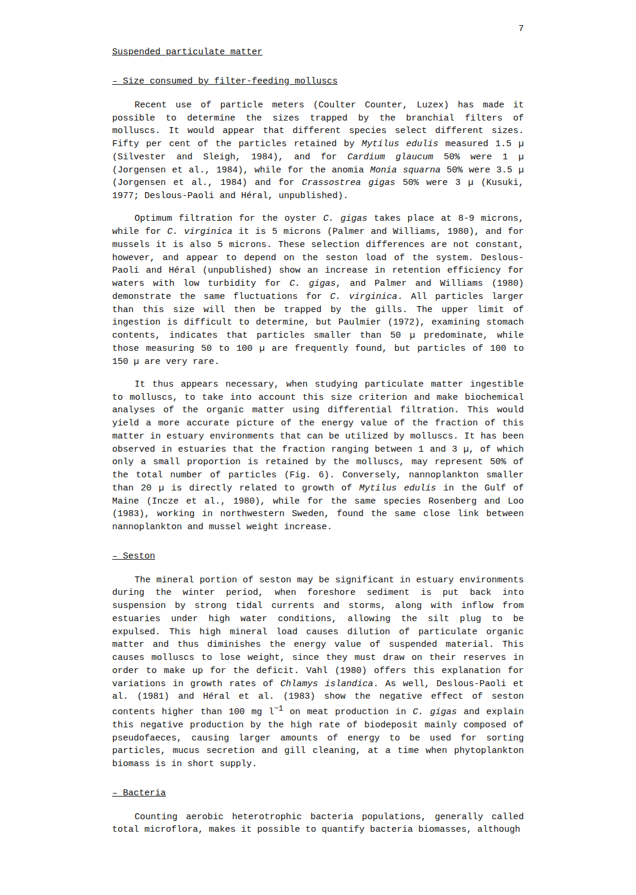7
Suspended particulate matter
– Size consumed by filter-feeding molluscs
Recent use of particle meters (Coulter Counter, Luzex) has made it possible to determine the sizes trapped by the branchial filters of molluscs. It would appear that different species select different sizes. Fifty per cent of the particles retained by Mytilus edulis measured 1.5 µ (Silvester and Sleigh, 1984), and for Cardium glaucum 50% were 1 µ (Jorgensen et al., 1984), while for the anomia Monia squarna 50% were 3.5 µ (Jorgensen et al., 1984) and for Crassostrea gigas 50% were 3 µ (Kusuki, 1977; Deslous-Paoli and Héral, unpublished).
Optimum filtration for the oyster C. gigas takes place at 8-9 microns, while for C. virginica it is 5 microns (Palmer and Williams, 1980), and for mussels it is also 5 microns. These selection differences are not constant, however, and appear to depend on the seston load of the system. Deslous-Paoli and Héral (unpublished) show an increase in retention efficiency for waters with low turbidity for C. gigas, and Palmer and Williams (1980) demonstrate the same fluctuations for C. virginica. All particles larger than this size will then be trapped by the gills. The upper limit of ingestion is difficult to determine, but Paulmier (1972), examining stomach contents, indicates that particles smaller than 50 µ predominate, while those measuring 50 to 100 µ are frequently found, but particles of 100 to 150 µ are very rare.
It thus appears necessary, when studying particulate matter ingestible to molluscs, to take into account this size criterion and make biochemical analyses of the organic matter using differential filtration. This would yield a more accurate picture of the energy value of the fraction of this matter in estuary environments that can be utilized by molluscs. It has been observed in estuaries that the fraction ranging between 1 and 3 µ, of which only a small proportion is retained by the molluscs, may represent 50% of the total number of particles (Fig. 6). Conversely, nannoplankton smaller than 20 µ is directly related to growth of Mytilus edulis in the Gulf of Maine (Incze et al., 1980), while for the same species Rosenberg and Loo (1983), working in northwestern Sweden, found the same close link between nannoplankton and mussel weight increase.
– Seston
The mineral portion of seston may be significant in estuary environments during the winter period, when foreshore sediment is put back into suspension by strong tidal currents and storms, along with inflow from estuaries under high water conditions, allowing the silt plug to be expulsed. This high mineral load causes dilution of particulate organic matter and thus diminishes the energy value of suspended material. This causes molluscs to lose weight, since they must draw on their reserves in order to make up for the deficit. Vahl (1980) offers this explanation for variations in growth rates of Chlamys islandica. As well, Deslous-Paoli et al. (1981) and Héral et al. (1983) show the negative effect of seston contents higher than 100 mg l−1 on meat production in C. gigas and explain this negative production by the high rate of biodeposit mainly composed of pseudofaeces, causing larger amounts of energy to be used for sorting particles, mucus secretion and gill cleaning, at a time when phytoplankton biomass is in short supply.
– Bacteria
Counting aerobic heterotrophic bacteria populations, generally called total microflora, makes it possible to quantify bacteria biomasses, although